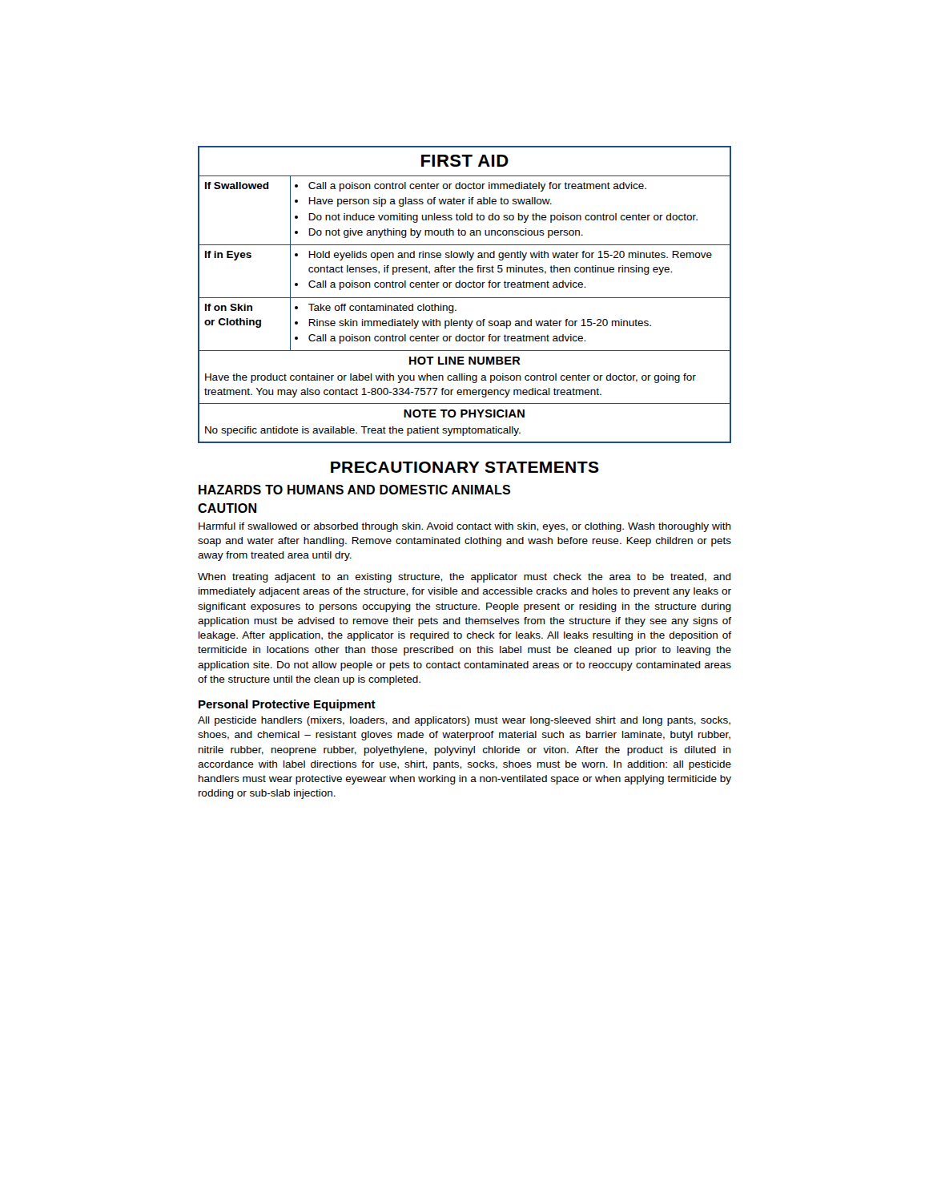| FIRST AID |
| --- |
| If Swallowed | Call a poison control center or doctor immediately for treatment advice. Have person sip a glass of water if able to swallow. Do not induce vomiting unless told to do so by the poison control center or doctor. Do not give anything by mouth to an unconscious person. |
| If in Eyes | Hold eyelids open and rinse slowly and gently with water for 15-20 minutes. Remove contact lenses, if present, after the first 5 minutes, then continue rinsing eye. Call a poison control center or doctor for treatment advice. |
| If on Skin or Clothing | Take off contaminated clothing. Rinse skin immediately with plenty of soap and water for 15-20 minutes. Call a poison control center or doctor for treatment advice. |
| HOT LINE NUMBER Have the product container or label with you when calling a poison control center or doctor, or going for treatment. You may also contact 1-800-334-7577 for emergency medical treatment. |
| NOTE TO PHYSICIAN No specific antidote is available. Treat the patient symptomatically. |
PRECAUTIONARY STATEMENTS
HAZARDS TO HUMANS AND DOMESTIC ANIMALS
CAUTION
Harmful if swallowed or absorbed through skin. Avoid contact with skin, eyes, or clothing. Wash thoroughly with soap and water after handling. Remove contaminated clothing and wash before reuse. Keep children or pets away from treated area until dry.
When treating adjacent to an existing structure, the applicator must check the area to be treated, and immediately adjacent areas of the structure, for visible and accessible cracks and holes to prevent any leaks or significant exposures to persons occupying the structure. People present or residing in the structure during application must be advised to remove their pets and themselves from the structure if they see any signs of leakage. After application, the applicator is required to check for leaks. All leaks resulting in the deposition of termiticide in locations other than those prescribed on this label must be cleaned up prior to leaving the application site. Do not allow people or pets to contact contaminated areas or to reoccupy contaminated areas of the structure until the clean up is completed.
Personal Protective Equipment
All pesticide handlers (mixers, loaders, and applicators) must wear long-sleeved shirt and long pants, socks, shoes, and chemical – resistant gloves made of waterproof material such as barrier laminate, butyl rubber, nitrile rubber, neoprene rubber, polyethylene, polyvinyl chloride or viton. After the product is diluted in accordance with label directions for use, shirt, pants, socks, shoes must be worn. In addition: all pesticide handlers must wear protective eyewear when working in a non-ventilated space or when applying termiticide by rodding or sub-slab injection.